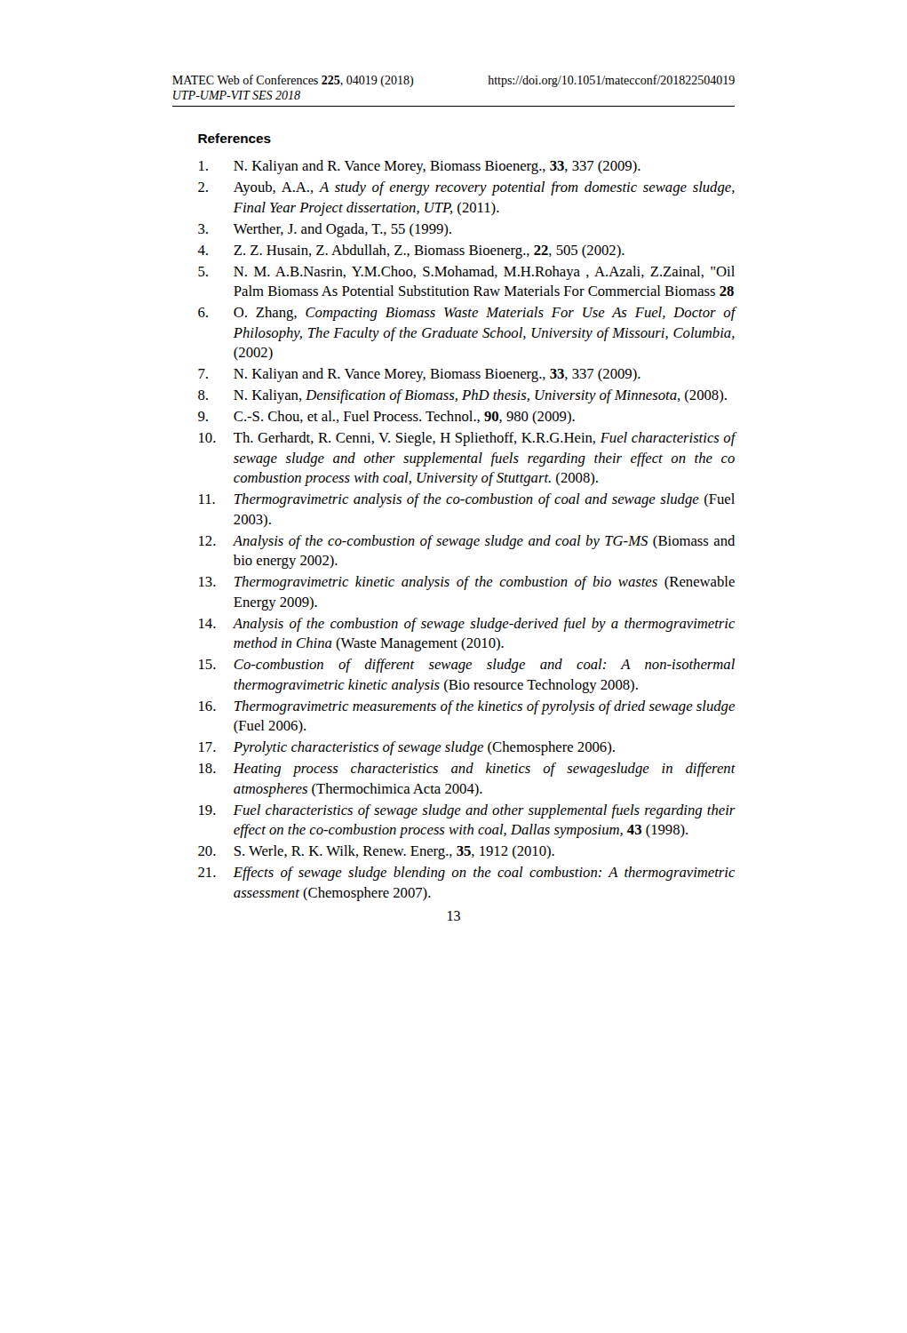MATEC Web of Conferences 225, 04019 (2018) https://doi.org/10.1051/matecconf/201822504019
UTP-UMP-VIT SES 2018
References
N. Kaliyan and R. Vance Morey, Biomass Bioenerg., 33, 337 (2009).
Ayoub, A.A., A study of energy recovery potential from domestic sewage sludge, Final Year Project dissertation, UTP, (2011).
Werther, J. and Ogada, T., 55 (1999).
Z. Z. Husain, Z. Abdullah, Z., Biomass Bioenerg., 22, 505 (2002).
N. M. A.B.Nasrin, Y.M.Choo, S.Mohamad, M.H.Rohaya , A.Azali, Z.Zainal, "Oil Palm Biomass As Potential Substitution Raw Materials For Commercial Biomass 28
O. Zhang, Compacting Biomass Waste Materials For Use As Fuel, Doctor of Philosophy, The Faculty of the Graduate School, University of Missouri, Columbia, (2002)
N. Kaliyan and R. Vance Morey, Biomass Bioenerg., 33, 337 (2009).
N. Kaliyan, Densification of Biomass, PhD thesis, University of Minnesota, (2008).
C.-S. Chou, et al., Fuel Process. Technol., 90, 980 (2009).
Th. Gerhardt, R. Cenni, V. Siegle, H Spliethoff, K.R.G.Hein, Fuel characteristics of sewage sludge and other supplemental fuels regarding their effect on the co combustion process with coal, University of Stuttgart. (2008).
Thermogravimetric analysis of the co-combustion of coal and sewage sludge (Fuel 2003).
Analysis of the co-combustion of sewage sludge and coal by TG-MS (Biomass and bio energy 2002).
Thermogravimetric kinetic analysis of the combustion of bio wastes (Renewable Energy 2009).
Analysis of the combustion of sewage sludge-derived fuel by a thermogravimetric method in China (Waste Management (2010).
Co-combustion of different sewage sludge and coal: A non-isothermal thermogravimetric kinetic analysis (Bio resource Technology 2008).
Thermogravimetric measurements of the kinetics of pyrolysis of dried sewage sludge (Fuel 2006).
Pyrolytic characteristics of sewage sludge (Chemosphere 2006).
Heating process characteristics and kinetics of sewagesludge in different atmospheres (Thermochimica Acta 2004).
Fuel characteristics of sewage sludge and other supplemental fuels regarding their effect on the co-combustion process with coal, Dallas symposium, 43 (1998).
S. Werle, R. K. Wilk, Renew. Energ., 35, 1912 (2010).
Effects of sewage sludge blending on the coal combustion: A thermogravimetric assessment (Chemosphere 2007).
13